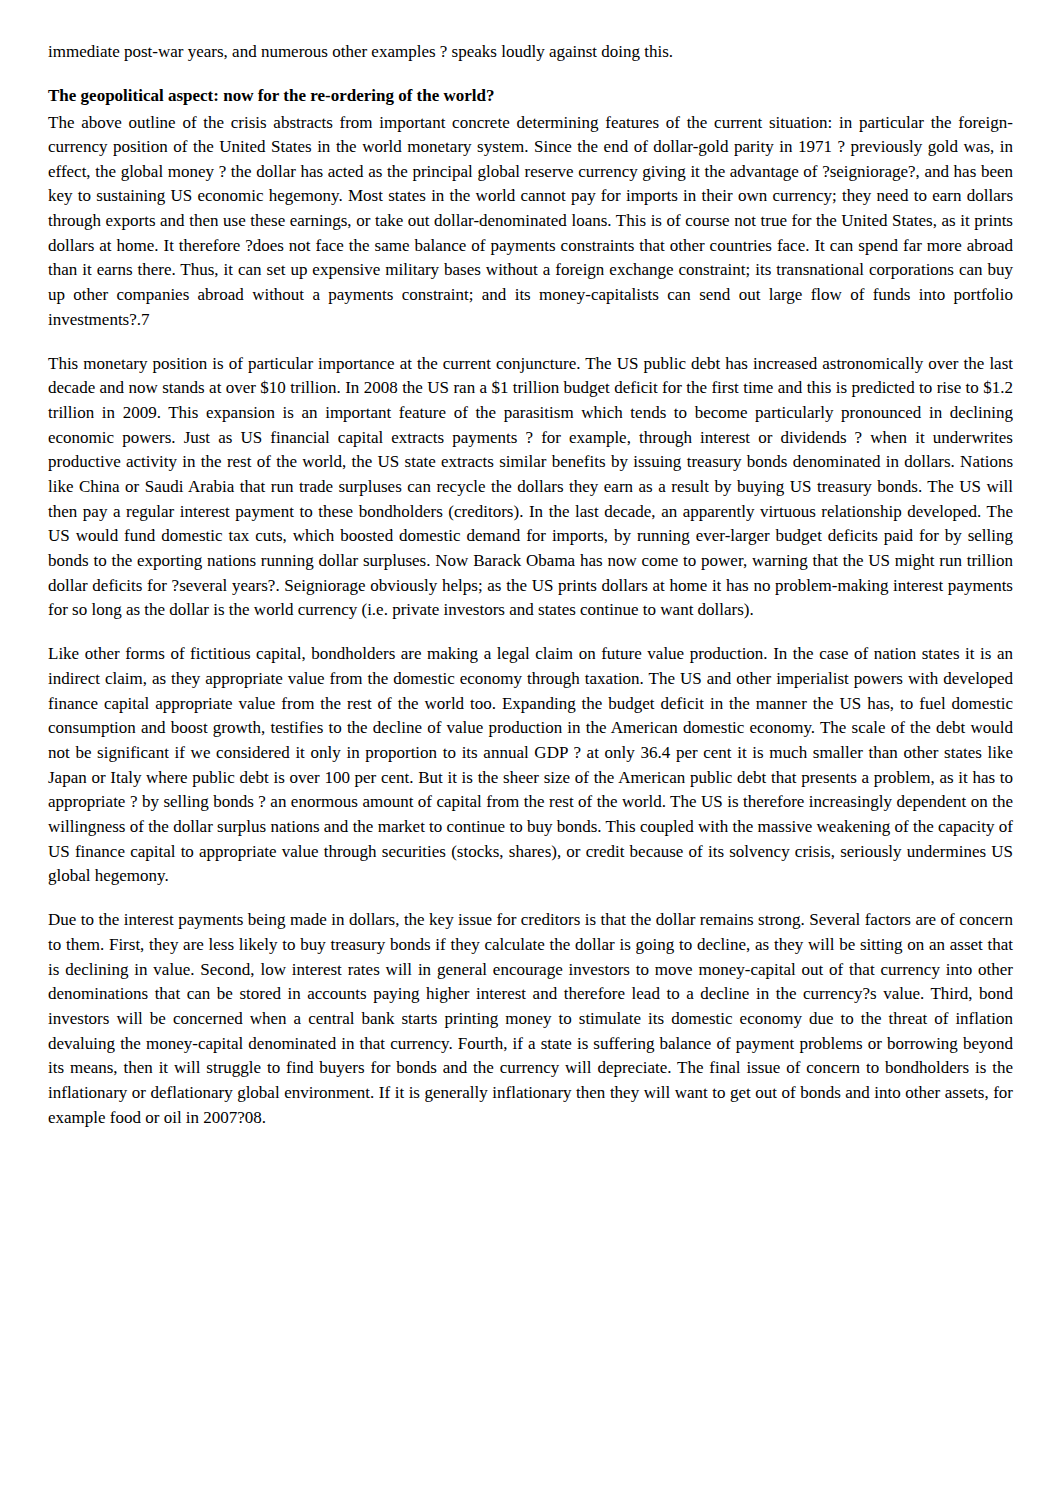immediate post-war years, and numerous other examples ? speaks loudly against doing this.
The geopolitical aspect: now for the re-ordering of the world?
The above outline of the crisis abstracts from important concrete determining features of the current situation: in particular the foreign-currency position of the United States in the world monetary system. Since the end of dollar-gold parity in 1971 ? previously gold was, in effect, the global money ? the dollar has acted as the principal global reserve currency giving it the advantage of ?seigniorage?, and has been key to sustaining US economic hegemony. Most states in the world cannot pay for imports in their own currency; they need to earn dollars through exports and then use these earnings, or take out dollar-denominated loans. This is of course not true for the United States, as it prints dollars at home. It therefore ?does not face the same balance of payments constraints that other countries face. It can spend far more abroad than it earns there. Thus, it can set up expensive military bases without a foreign exchange constraint; its transnational corporations can buy up other companies abroad without a payments constraint; and its money-capitalists can send out large flow of funds into portfolio investments?.7
This monetary position is of particular importance at the current conjuncture. The US public debt has increased astronomically over the last decade and now stands at over $10 trillion. In 2008 the US ran a $1 trillion budget deficit for the first time and this is predicted to rise to $1.2 trillion in 2009. This expansion is an important feature of the parasitism which tends to become particularly pronounced in declining economic powers. Just as US financial capital extracts payments ? for example, through interest or dividends ? when it underwrites productive activity in the rest of the world, the US state extracts similar benefits by issuing treasury bonds denominated in dollars. Nations like China or Saudi Arabia that run trade surpluses can recycle the dollars they earn as a result by buying US treasury bonds. The US will then pay a regular interest payment to these bondholders (creditors). In the last decade, an apparently virtuous relationship developed. The US would fund domestic tax cuts, which boosted domestic demand for imports, by running ever-larger budget deficits paid for by selling bonds to the exporting nations running dollar surpluses. Now Barack Obama has now come to power, warning that the US might run trillion dollar deficits for ?several years?. Seigniorage obviously helps; as the US prints dollars at home it has no problem-making interest payments for so long as the dollar is the world currency (i.e. private investors and states continue to want dollars).
Like other forms of fictitious capital, bondholders are making a legal claim on future value production. In the case of nation states it is an indirect claim, as they appropriate value from the domestic economy through taxation. The US and other imperialist powers with developed finance capital appropriate value from the rest of the world too. Expanding the budget deficit in the manner the US has, to fuel domestic consumption and boost growth, testifies to the decline of value production in the American domestic economy. The scale of the debt would not be significant if we considered it only in proportion to its annual GDP ? at only 36.4 per cent it is much smaller than other states like Japan or Italy where public debt is over 100 per cent. But it is the sheer size of the American public debt that presents a problem, as it has to appropriate ? by selling bonds ? an enormous amount of capital from the rest of the world. The US is therefore increasingly dependent on the willingness of the dollar surplus nations and the market to continue to buy bonds. This coupled with the massive weakening of the capacity of US finance capital to appropriate value through securities (stocks, shares), or credit because of its solvency crisis, seriously undermines US global hegemony.
Due to the interest payments being made in dollars, the key issue for creditors is that the dollar remains strong. Several factors are of concern to them. First, they are less likely to buy treasury bonds if they calculate the dollar is going to decline, as they will be sitting on an asset that is declining in value. Second, low interest rates will in general encourage investors to move money-capital out of that currency into other denominations that can be stored in accounts paying higher interest and therefore lead to a decline in the currency?s value. Third, bond investors will be concerned when a central bank starts printing money to stimulate its domestic economy due to the threat of inflation devaluing the money-capital denominated in that currency. Fourth, if a state is suffering balance of payment problems or borrowing beyond its means, then it will struggle to find buyers for bonds and the currency will depreciate. The final issue of concern to bondholders is the inflationary or deflationary global environment. If it is generally inflationary then they will want to get out of bonds and into other assets, for example food or oil in 2007?08.